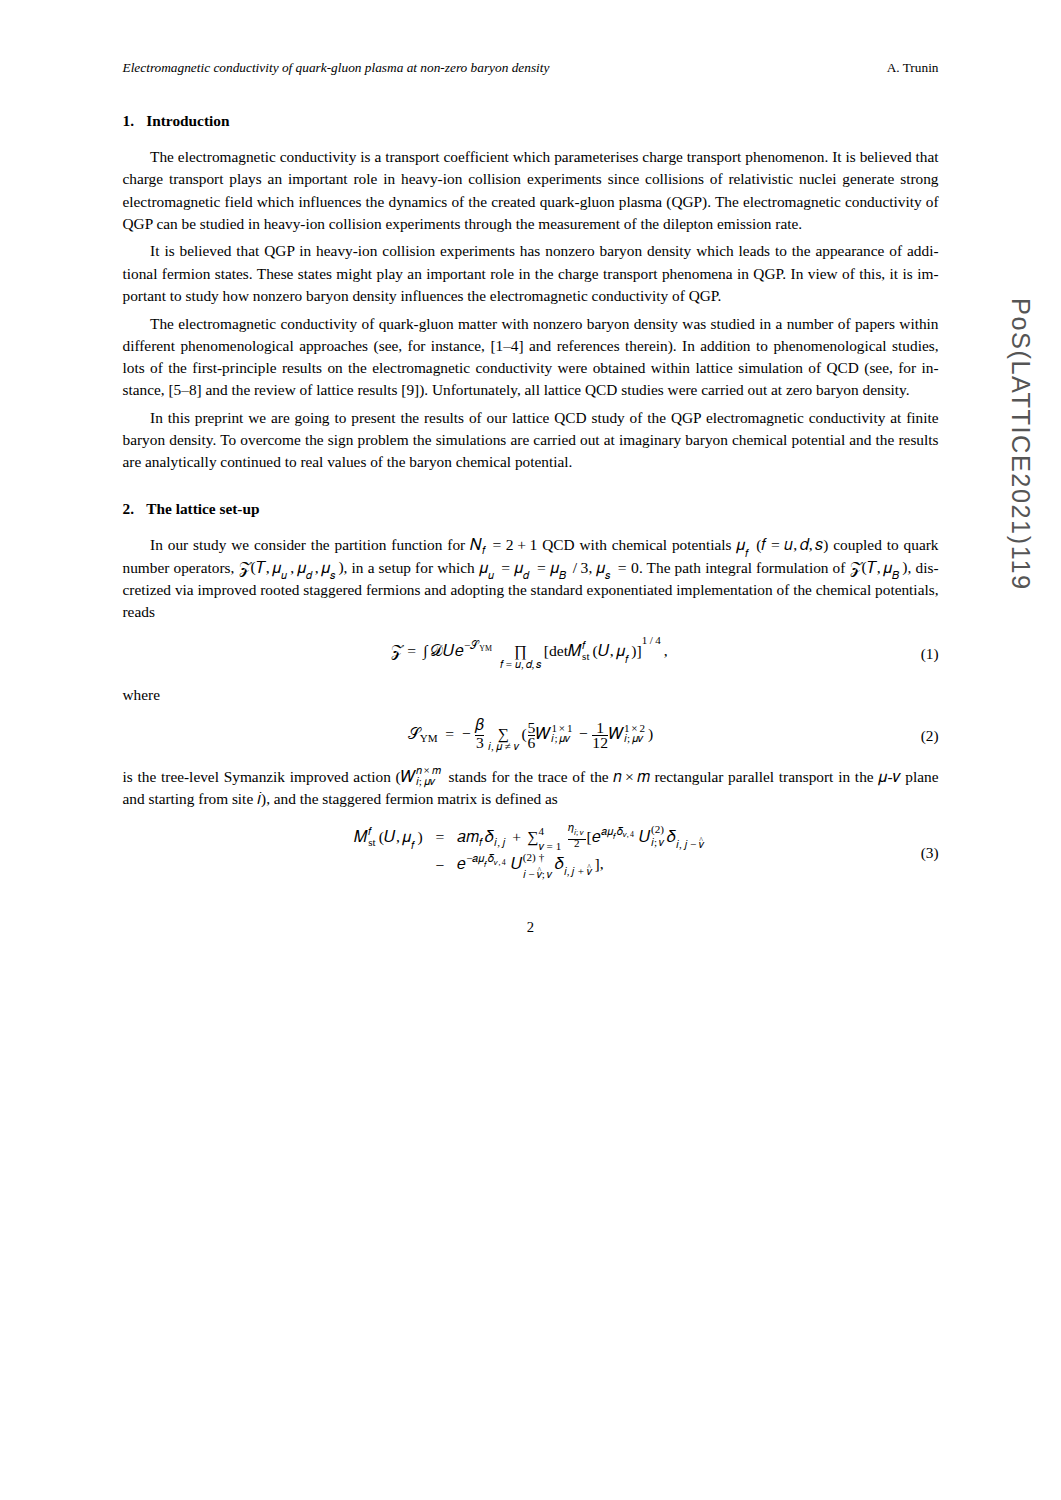PoS(LATTICE2021)119
Electromagnetic conductivity of quark-gluon plasma at non-zero baryon density A. Trunin
1. Introduction
The electromagnetic conductivity is a transport coefficient which parameterises charge transport phenomenon. It is believed that charge transport plays an important role in heavy-ion collision experiments since collisions of relativistic nuclei generate strong electromagnetic field which influences the dynamics of the created quark-gluon plasma (QGP). The electromagnetic conductivity of QGP can be studied in heavy-ion collision experiments through the measurement of the dilepton emission rate.
It is believed that QGP in heavy-ion collision experiments has nonzero baryon density which leads to the appearance of additional fermion states. These states might play an important role in the charge transport phenomena in QGP. In view of this, it is important to study how nonzero baryon density influences the electromagnetic conductivity of QGP.
The electromagnetic conductivity of quark-gluon matter with nonzero baryon density was studied in a number of papers within different phenomenological approaches (see, for instance, [1–4] and references therein). In addition to phenomenological studies, lots of the first-principle results on the electromagnetic conductivity were obtained within lattice simulation of QCD (see, for instance, [5–8] and the review of lattice results [9]). Unfortunately, all lattice QCD studies were carried out at zero baryon density.
In this preprint we are going to present the results of our lattice QCD study of the QGP electromagnetic conductivity at finite baryon density. To overcome the sign problem the simulations are carried out at imaginary baryon chemical potential and the results are analytically continued to real values of the baryon chemical potential.
2. The lattice set-up
In our study we consider the partition function for Nf=2+1 QCD with chemical potentials μf (f=u,d,s) coupled to quark number operators, 𝒵(T,μu,μd,μs), in a setup for which μu=μd=μB/3, μs=0. The path integral formulation of 𝒵(T,μB), discretized via improved rooted staggered fermions and adopting the standard exponentiated implementation of the chemical potentials, reads
𝒵 = ∫ 𝒟U e−𝒮YM ∏ f=u,d,s [ det Mstf (U,μf) ] 1/4 , (1)
where
𝒮YM = − β3 ∑ i,μ≠ν ( 56 Wi;μν1×1 − 112 Wi;μν1×2 ) (2)
is the tree-level Symanzik improved action (Wi;μνn×m stands for the trace of the n×m rectangular parallel transport in the μ-ν plane and starting from site i), and the staggered fermion matrix is defined as
| M st f ( U , μ f ) | = | a m f δ i , j + ∑ ν = 1 4 η i ; ν 2 [ e a μ f δ ν , 4 U i ; ν ( 2 ) δ i , j − ν ^ |
| | − | e − a μ f δ ν , 4 U i − ν ^ ; ν ( 2 ) † δ i , j + ν ^ ] , |
(3)
2